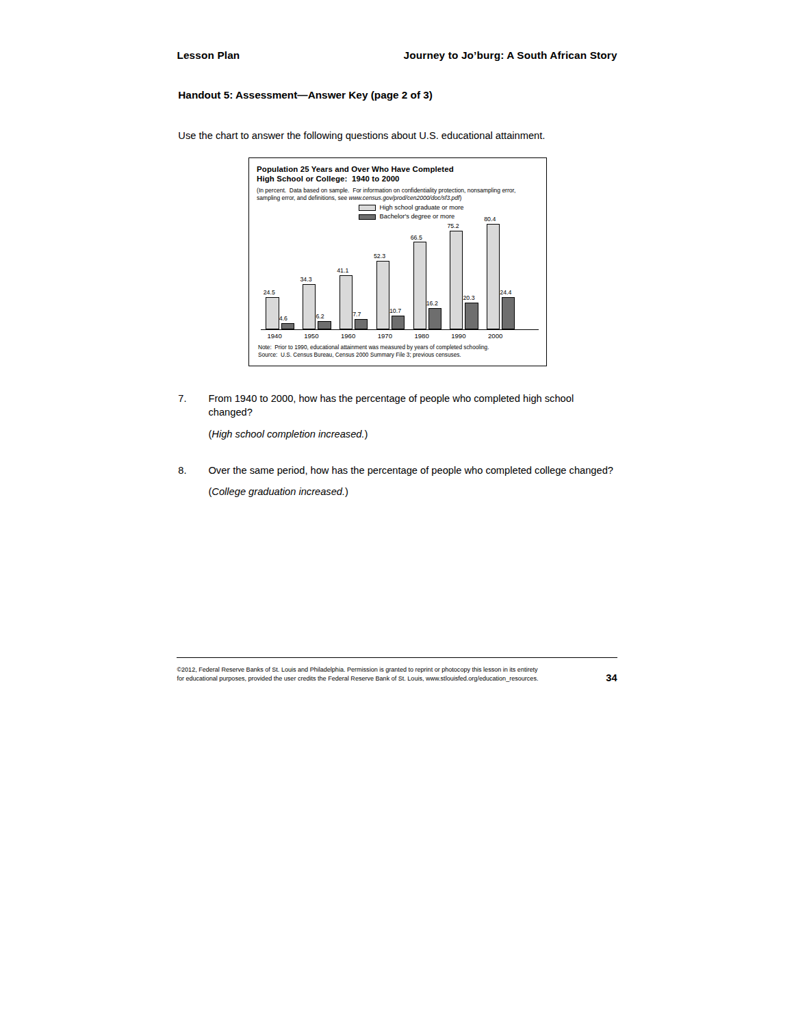Lesson Plan
Journey to Jo’burg: A South African Story
Handout 5: Assessment—Answer Key (page 2 of 3)
Use the chart to answer the following questions about U.S. educational attainment.
Population 25 Years and Over Who Have Completed
High School or College: 1940 to 2000
(In percent. Data based on sample. For information on confidentiality protection, nonsampling error, sampling error, and definitions, see www.census.gov/prod/cen2000/doc/sf3.pdf)
High school graduate or more
Bachelor's degree or more
24.5
4.6
34.3
6.2
41.1
7.7
52.3
10.7
66.5
16.2
75.2
20.3
80.4
24.4
1940 1950 1960 1970 1980 1990 2000
Note: Prior to 1990, educational attainment was measured by years of completed schooling.
Source: U.S. Census Bureau, Census 2000 Summary File 3; previous censuses.
7. From 1940 to 2000, how has the percentage of people who completed high school changed?
(High school completion increased.)
8. Over the same period, how has the percentage of people who completed college changed?
(College graduation increased.)
©2012, Federal Reserve Banks of St. Louis and Philadelphia. Permission is granted to reprint or photocopy this lesson in its entirety
for educational purposes, provided the user credits the Federal Reserve Bank of St. Louis, www.stlouisfed.org/education_resources.
34